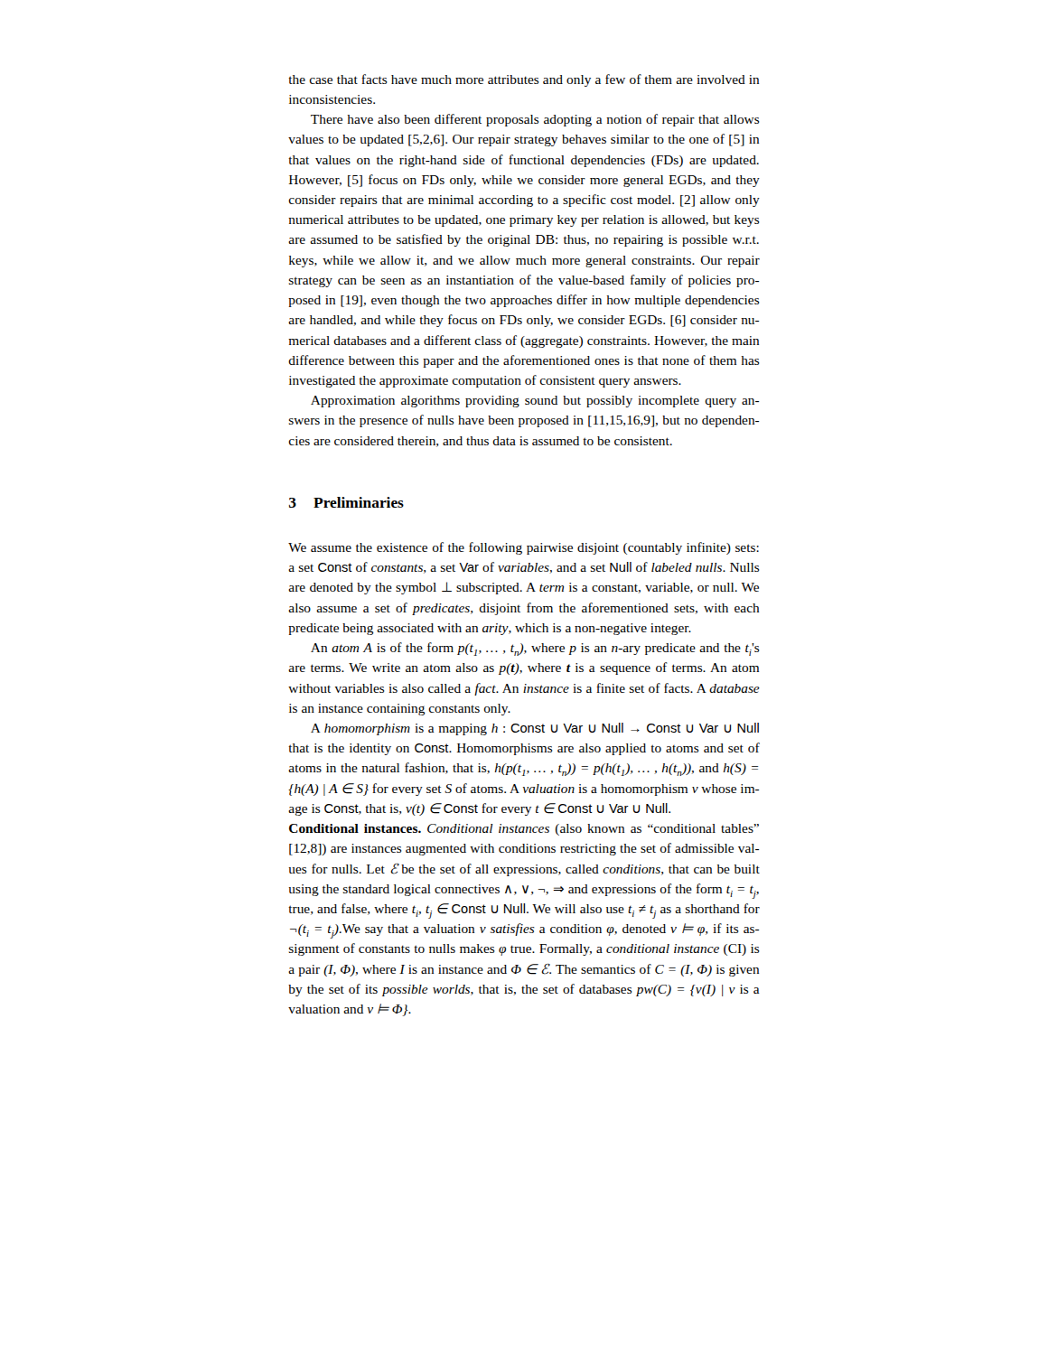the case that facts have much more attributes and only a few of them are involved in inconsistencies.
There have also been different proposals adopting a notion of repair that allows values to be updated [5,2,6]. Our repair strategy behaves similar to the one of [5] in that values on the right-hand side of functional dependencies (FDs) are updated. However, [5] focus on FDs only, while we consider more general EGDs, and they consider repairs that are minimal according to a specific cost model. [2] allow only numerical attributes to be updated, one primary key per relation is allowed, but keys are assumed to be satisfied by the original DB: thus, no repairing is possible w.r.t. keys, while we allow it, and we allow much more general constraints. Our repair strategy can be seen as an instantiation of the value-based family of policies proposed in [19], even though the two approaches differ in how multiple dependencies are handled, and while they focus on FDs only, we consider EGDs. [6] consider numerical databases and a different class of (aggregate) constraints. However, the main difference between this paper and the aforementioned ones is that none of them has investigated the approximate computation of consistent query answers.
Approximation algorithms providing sound but possibly incomplete query answers in the presence of nulls have been proposed in [11,15,16,9], but no dependencies are considered therein, and thus data is assumed to be consistent.
3 Preliminaries
We assume the existence of the following pairwise disjoint (countably infinite) sets: a set Const of constants, a set Var of variables, and a set Null of labeled nulls. Nulls are denoted by the symbol ⊥ subscripted. A term is a constant, variable, or null. We also assume a set of predicates, disjoint from the aforementioned sets, with each predicate being associated with an arity, which is a non-negative integer.
An atom A is of the form p(t1, … , tn), where p is an n-ary predicate and the ti's are terms. We write an atom also as p(t), where t is a sequence of terms. An atom without variables is also called a fact. An instance is a finite set of facts. A database is an instance containing constants only.
A homomorphism is a mapping h : Const ∪ Var ∪ Null → Const ∪ Var ∪ Null that is the identity on Const. Homomorphisms are also applied to atoms and set of atoms in the natural fashion, that is, h(p(t1, … , tn)) = p(h(t1), … , h(tn)), and h(S) = {h(A) | A ∈ S} for every set S of atoms. A valuation is a homomorphism ν whose image is Const, that is, ν(t) ∈ Const for every t ∈ Const ∪ Var ∪ Null.
Conditional instances. Conditional instances (also known as “conditional tables” [12,8]) are instances augmented with conditions restricting the set of admissible values for nulls. Let ℰ be the set of all expressions, called conditions, that can be built using the standard logical connectives ∧, ∨, ¬, ⇒ and expressions of the form ti = tj, true, and false, where ti, tj ∈ Const ∪ Null. We will also use ti ≠ tj as a shorthand for ¬(ti = tj).We say that a valuation ν satisfies a condition φ, denoted ν ⊨ φ, if its assignment of constants to nulls makes φ true. Formally, a conditional instance (CI) is a pair (I, Φ), where I is an instance and Φ ∈ ℰ. The semantics of C = (I, Φ) is given by the set of its possible worlds, that is, the set of databases pw(C) = {ν(I) | ν is a valuation and ν ⊨ Φ}.